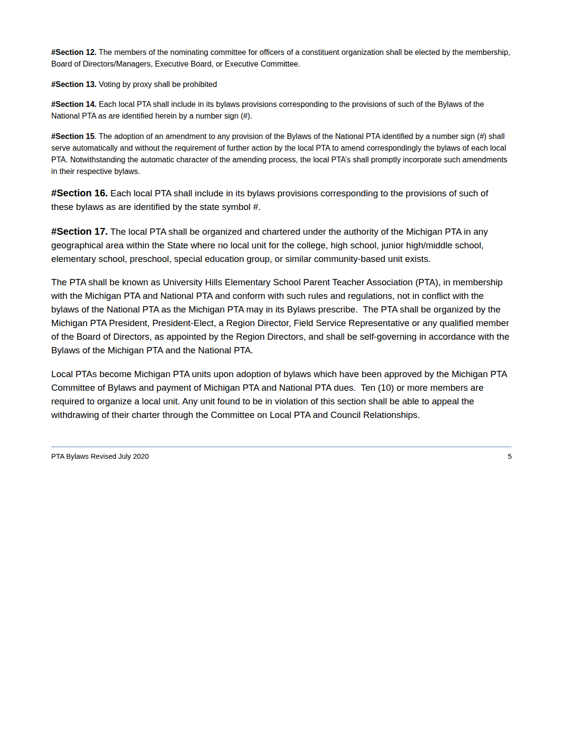#Section 12. The members of the nominating committee for officers of a constituent organization shall be elected by the membership, Board of Directors/Managers, Executive Board, or Executive Committee.
#Section 13. Voting by proxy shall be prohibited
#Section 14. Each local PTA shall include in its bylaws provisions corresponding to the provisions of such of the Bylaws of the National PTA as are identified herein by a number sign (#).
#Section 15. The adoption of an amendment to any provision of the Bylaws of the National PTA identified by a number sign (#) shall serve automatically and without the requirement of further action by the local PTA to amend correspondingly the bylaws of each local PTA. Notwithstanding the automatic character of the amending process, the local PTA’s shall promptly incorporate such amendments in their respective bylaws.
#Section 16. Each local PTA shall include in its bylaws provisions corresponding to the provisions of such of these bylaws as are identified by the state symbol #.
#Section 17. The local PTA shall be organized and chartered under the authority of the Michigan PTA in any geographical area within the State where no local unit for the college, high school, junior high/middle school, elementary school, preschool, special education group, or similar community-based unit exists.
The PTA shall be known as University Hills Elementary School Parent Teacher Association (PTA), in membership with the Michigan PTA and National PTA and conform with such rules and regulations, not in conflict with the bylaws of the National PTA as the Michigan PTA may in its Bylaws prescribe. The PTA shall be organized by the Michigan PTA President, President-Elect, a Region Director, Field Service Representative or any qualified member of the Board of Directors, as appointed by the Region Directors, and shall be self-governing in accordance with the Bylaws of the Michigan PTA and the National PTA.
Local PTAs become Michigan PTA units upon adoption of bylaws which have been approved by the Michigan PTA Committee of Bylaws and payment of Michigan PTA and National PTA dues. Ten (10) or more members are required to organize a local unit. Any unit found to be in violation of this section shall be able to appeal the withdrawing of their charter through the Committee on Local PTA and Council Relationships.
PTA Bylaws Revised July 2020 5